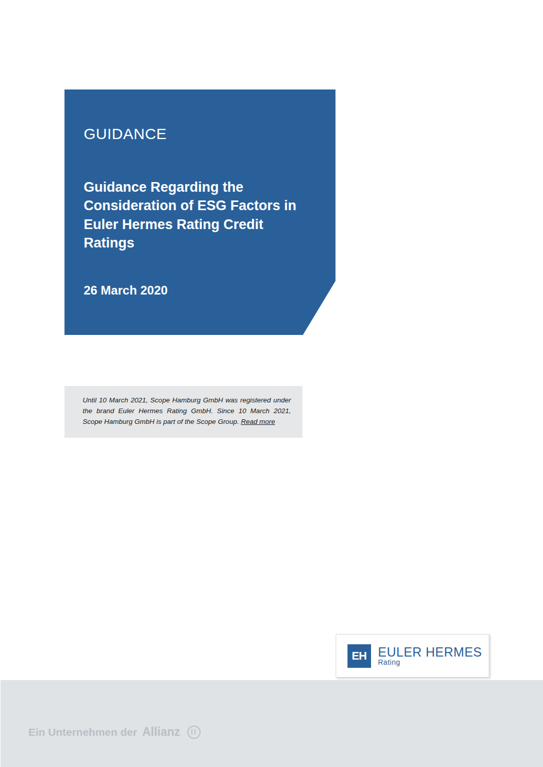GUIDANCE
Guidance Regarding the Consideration of ESG Factors in Euler Hermes Rating Credit Ratings
26 March 2020
Until 10 March 2021, Scope Hamburg GmbH was registered under the brand Euler Hermes Rating GmbH. Since 10 March 2021, Scope Hamburg GmbH is part of the Scope Group. Read more
EH
EULER HERMES
Rating
Ein Unternehmen der Allianz